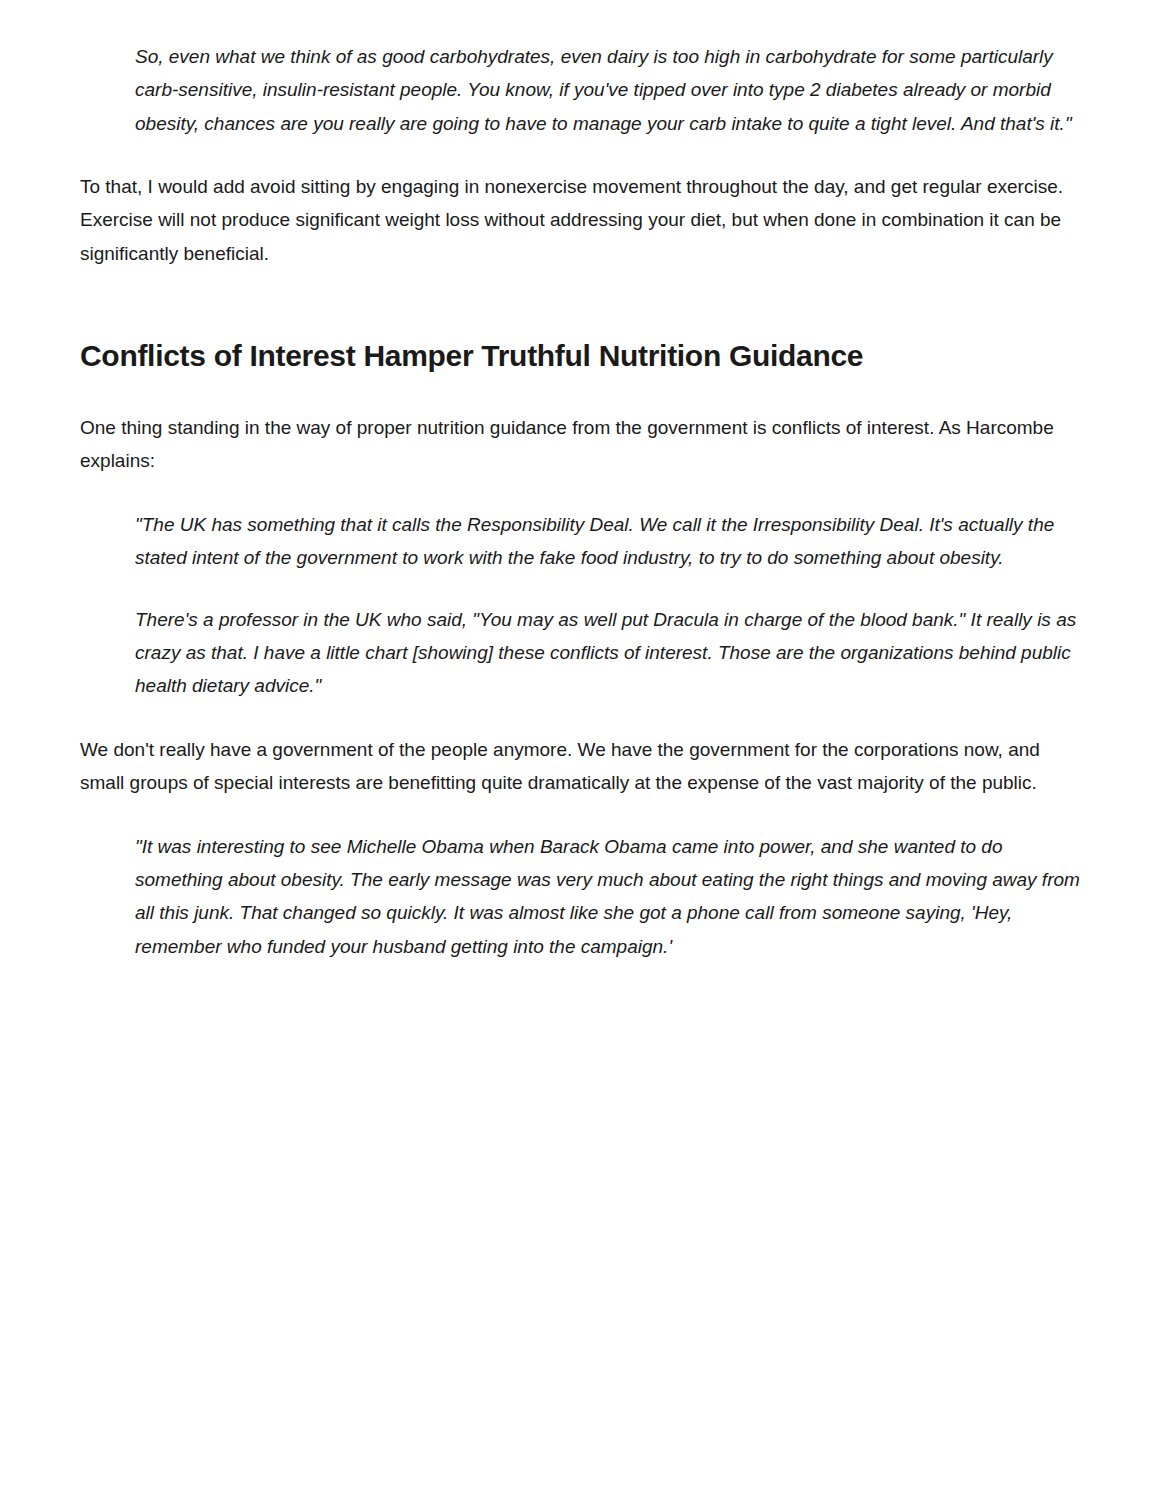So, even what we think of as good carbohydrates, even dairy is too high in carbohydrate for some particularly carb-sensitive, insulin-resistant people. You know, if you've tipped over into type 2 diabetes already or morbid obesity, chances are you really are going to have to manage your carb intake to quite a tight level. And that's it."
To that, I would add avoid sitting by engaging in nonexercise movement throughout the day, and get regular exercise. Exercise will not produce significant weight loss without addressing your diet, but when done in combination it can be significantly beneficial.
Conflicts of Interest Hamper Truthful Nutrition Guidance
One thing standing in the way of proper nutrition guidance from the government is conflicts of interest. As Harcombe explains:
"The UK has something that it calls the Responsibility Deal. We call it the Irresponsibility Deal. It's actually the stated intent of the government to work with the fake food industry, to try to do something about obesity.
There's a professor in the UK who said, "You may as well put Dracula in charge of the blood bank." It really is as crazy as that. I have a little chart [showing] these conflicts of interest. Those are the organizations behind public health dietary advice."
We don't really have a government of the people anymore. We have the government for the corporations now, and small groups of special interests are benefitting quite dramatically at the expense of the vast majority of the public.
"It was interesting to see Michelle Obama when Barack Obama came into power, and she wanted to do something about obesity. The early message was very much about eating the right things and moving away from all this junk. That changed so quickly. It was almost like she got a phone call from someone saying, 'Hey, remember who funded your husband getting into the campaign.'